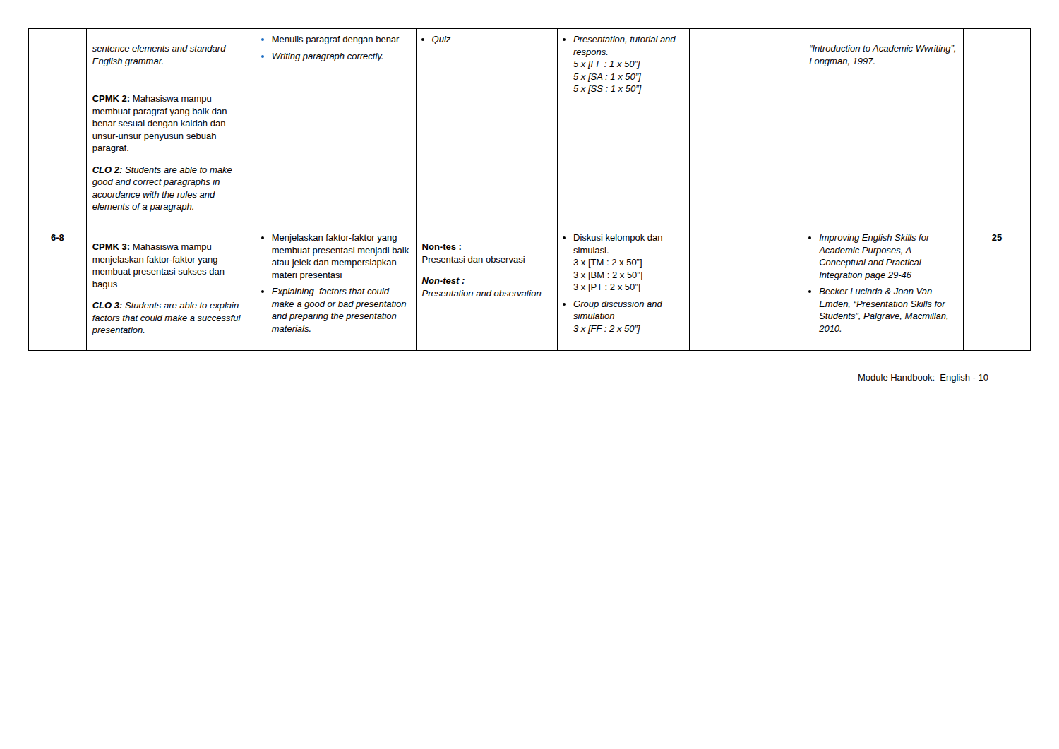| | sentence elements and standard English grammar. CPMK 2: Mahasiswa mampu membuat paragraf yang baik dan benar sesuai dengan kaidah dan unsur-unsur penyusun sebuah paragraf. CLO 2: Students are able to make good and correct paragraphs in acoordance with the rules and elements of a paragraph. | Menulis paragraf dengan benar Writing paragraph correctly. | Quiz | Presentation, tutorial and respons. 5 x [FF : 1 x 50”] 5 x [SA : 1 x 50”] 5 x [SS : 1 x 50”] | | “Introduction to Academic Wwriting”, Longman, 1997. | |
| 6-8 | CPMK 3: Mahasiswa mampu menjelaskan faktor-faktor yang membuat presentasi sukses dan bagus CLO 3: Students are able to explain factors that could make a successful presentation. | Menjelaskan faktor-faktor yang membuat presentasi menjadi baik atau jelek dan mempersiapkan materi presentasi Explaining factors that could make a good or bad presentation and preparing the presentation materials. | Non-tes : Presentasi dan observasi Non-test : Presentation and observation | Diskusi kelompok dan simulasi. 3 x [TM : 2 x 50”] 3 x [BM : 2 x 50”] 3 x [PT : 2 x 50”] Group discussion and simulation 3 x [FF : 2 x 50”] | | Improving English Skills for Academic Purposes, A Conceptual and Practical Integration page 29-46 Becker Lucinda & Joan Van Emden, “Presentation Skills for Students”, Palgrave, Macmillan, 2010. | 25 |
Module Handbook: English - 10